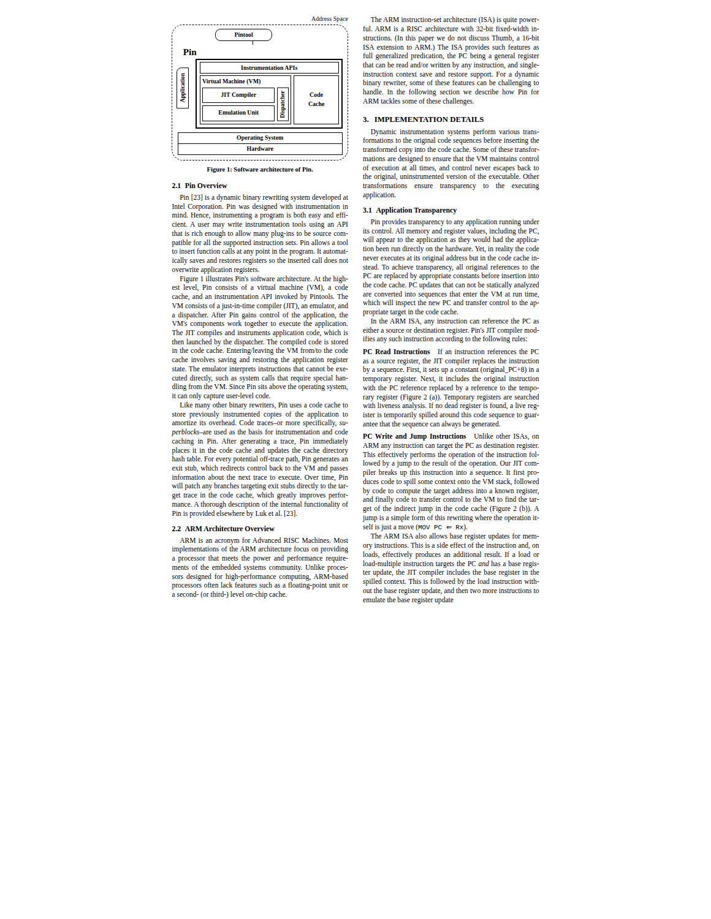Address Space
Pintool
Pin
Application
Instrumentation APIs
Virtual Machine (VM)
JIT Compiler
Emulation Unit
Dispatcher
Code
Cache
Operating System
Hardware
Figure 1: Software architecture of Pin.
2.1 Pin Overview
Pin [23] is a dynamic binary rewriting system developed at Intel Corporation. Pin was designed with instrumentation in mind. Hence, instrumenting a program is both easy and efficient. A user may write instrumentation tools using an API that is rich enough to allow many plug-ins to be source compatible for all the supported instruction sets. Pin allows a tool to insert function calls at any point in the program. It automatically saves and restores registers so the inserted call does not overwrite application registers.
Figure 1 illustrates Pin's software architecture. At the highest level, Pin consists of a virtual machine (VM), a code cache, and an instrumentation API invoked by Pintools. The VM consists of a just-in-time compiler (JIT), an emulator, and a dispatcher. After Pin gains control of the application, the VM's components work together to execute the application. The JIT compiles and instruments application code, which is then launched by the dispatcher. The compiled code is stored in the code cache. Entering/leaving the VM from/to the code cache involves saving and restoring the application register state. The emulator interprets instructions that cannot be executed directly, such as system calls that require special handling from the VM. Since Pin sits above the operating system, it can only capture user-level code.
Like many other binary rewriters, Pin uses a code cache to store previously instrumented copies of the application to amortize its overhead. Code traces–or more specifically, superblocks–are used as the basis for instrumentation and code caching in Pin. After generating a trace, Pin immediately places it in the code cache and updates the cache directory hash table. For every potential off-trace path, Pin generates an exit stub, which redirects control back to the VM and passes information about the next trace to execute. Over time, Pin will patch any branches targeting exit stubs directly to the target trace in the code cache, which greatly improves performance. A thorough description of the internal functionality of Pin is provided elsewhere by Luk et al. [23].
2.2 ARM Architecture Overview
ARM is an acronym for Advanced RISC Machines. Most implementations of the ARM architecture focus on providing a processor that meets the power and performance requirements of the embedded systems community. Unlike processors designed for high-performance computing, ARM-based processors often lack features such as a floating-point unit or a second- (or third-) level on-chip cache.
The ARM instruction-set architecture (ISA) is quite powerful. ARM is a RISC architecture with 32-bit fixed-width instructions. (In this paper we do not discuss Thumb, a 16-bit ISA extension to ARM.) The ISA provides such features as full generalized predication, the PC being a general register that can be read and/or written by any instruction, and single-instruction context save and restore support. For a dynamic binary rewriter, some of these features can be challenging to handle. In the following section we describe how Pin for ARM tackles some of these challenges.
3. IMPLEMENTATION DETAILS
Dynamic instrumentation systems perform various transformations to the original code sequences before inserting the transformed copy into the code cache. Some of these transformations are designed to ensure that the VM maintains control of execution at all times, and control never escapes back to the original, uninstrumented version of the executable. Other transformations ensure transparency to the executing application.
3.1 Application Transparency
Pin provides transparency to any application running under its control. All memory and register values, including the PC, will appear to the application as they would had the application been run directly on the hardware. Yet, in reality the code never executes at its original address but in the code cache instead. To achieve transparency, all original references to the PC are replaced by appropriate constants before insertion into the code cache. PC updates that can not be statically analyzed are converted into sequences that enter the VM at run time, which will inspect the new PC and transfer control to the appropriate target in the code cache.
In the ARM ISA, any instruction can reference the PC as either a source or destination register. Pin's JIT compiler modifies any such instruction according to the following rules:
PC Read Instructions If an instruction references the PC as a source register, the JIT compiler replaces the instruction by a sequence. First, it sets up a constant (original_PC+8) in a temporary register. Next, it includes the original instruction with the PC reference replaced by a reference to the temporary register (Figure 2 (a)). Temporary registers are searched with liveness analysis. If no dead register is found, a live register is temporarily spilled around this code sequence to guarantee that the sequence can always be generated.
PC Write and Jump Instructions Unlike other ISAs, on ARM any instruction can target the PC as destination register. This effectively performs the operation of the instruction followed by a jump to the result of the operation. Our JIT compiler breaks up this instruction into a sequence. It first produces code to spill some context onto the VM stack, followed by code to compute the target address into a known register, and finally code to transfer control to the VM to find the target of the indirect jump in the code cache (Figure 2 (b)). A jump is a simple form of this rewriting where the operation itself is just a move (MOV PC ⇐ Rx).
The ARM ISA also allows base register updates for memory instructions. This is a side effect of the instruction and, on loads, effectively produces an additional result. If a load or load-multiple instruction targets the PC and has a base register update, the JIT compiler includes the base register in the spilled context. This is followed by the load instruction without the base register update, and then two more instructions to emulate the base register update